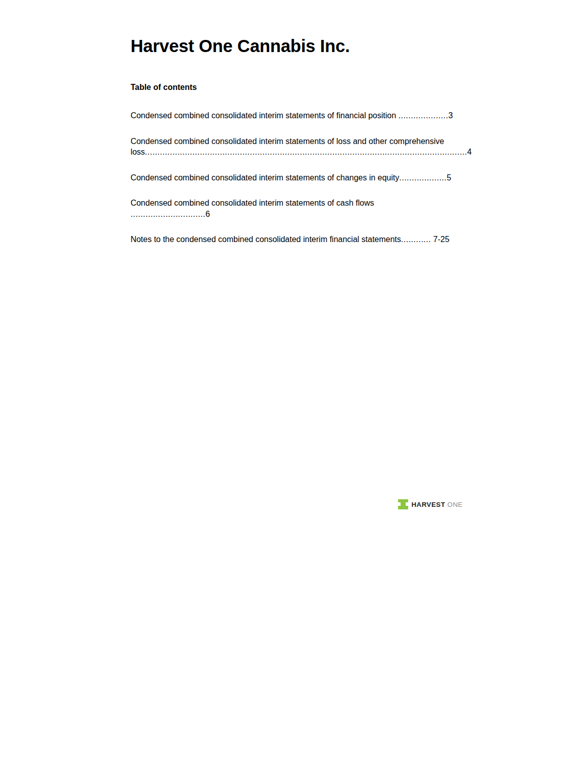Harvest One Cannabis Inc.
Table of contents
Condensed combined consolidated interim statements of financial position .................... 3
Condensed combined consolidated interim statements of loss and other comprehensive loss................................................................................................................................. 4
Condensed combined consolidated interim statements of changes in equity................... 5
Condensed combined consolidated interim statements of cash flows .............................. 6
Notes to the condensed combined consolidated interim financial statements............ 7-25
HARVEST ONE